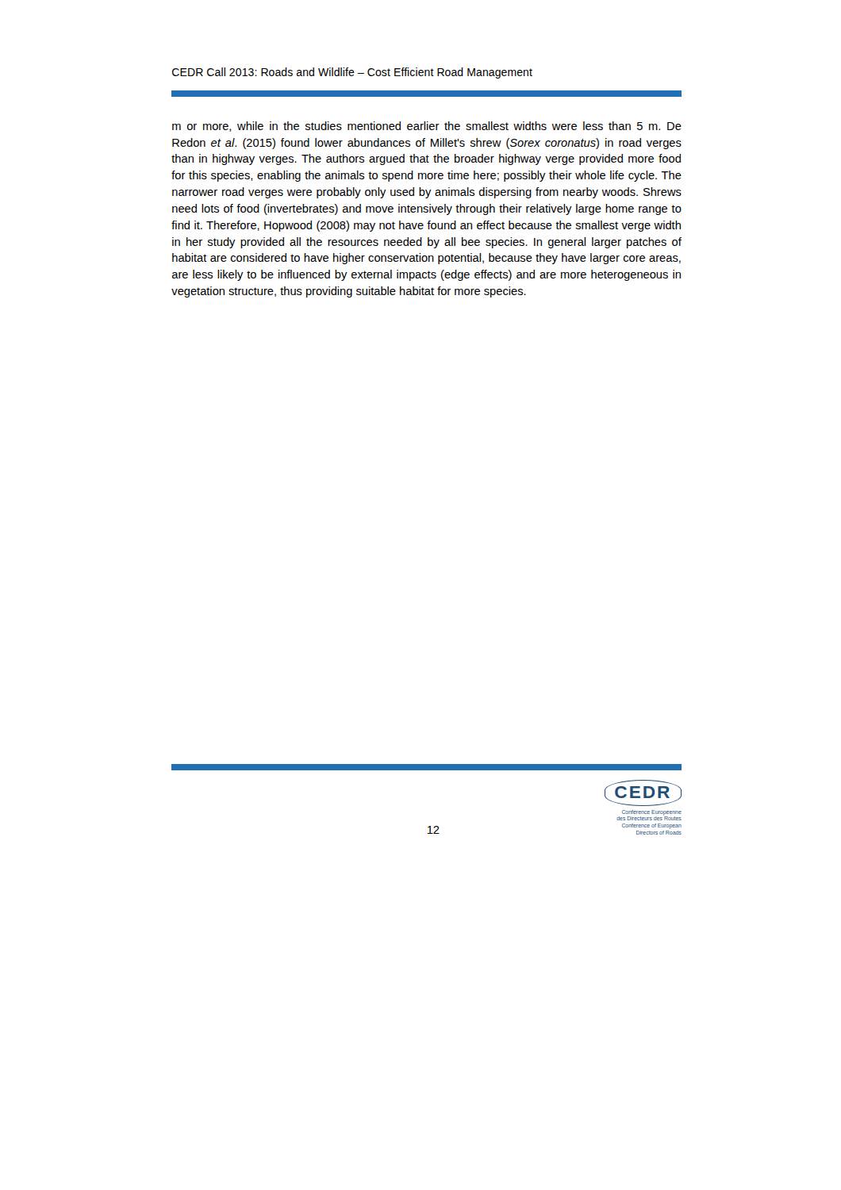CEDR Call 2013: Roads and Wildlife – Cost Efficient Road Management
m or more, while in the studies mentioned earlier the smallest widths were less than 5 m. De Redon et al. (2015) found lower abundances of Millet's shrew (Sorex coronatus) in road verges than in highway verges. The authors argued that the broader highway verge provided more food for this species, enabling the animals to spend more time here; possibly their whole life cycle. The narrower road verges were probably only used by animals dispersing from nearby woods. Shrews need lots of food (invertebrates) and move intensively through their relatively large home range to find it. Therefore, Hopwood (2008) may not have found an effect because the smallest verge width in her study provided all the resources needed by all bee species. In general larger patches of habitat are considered to have higher conservation potential, because they have larger core areas, are less likely to be influenced by external impacts (edge effects) and are more heterogeneous in vegetation structure, thus providing suitable habitat for more species.
12
CEDR
Conférence Européenne
des Directeurs des Routes
Conference of European
Directors of Roads